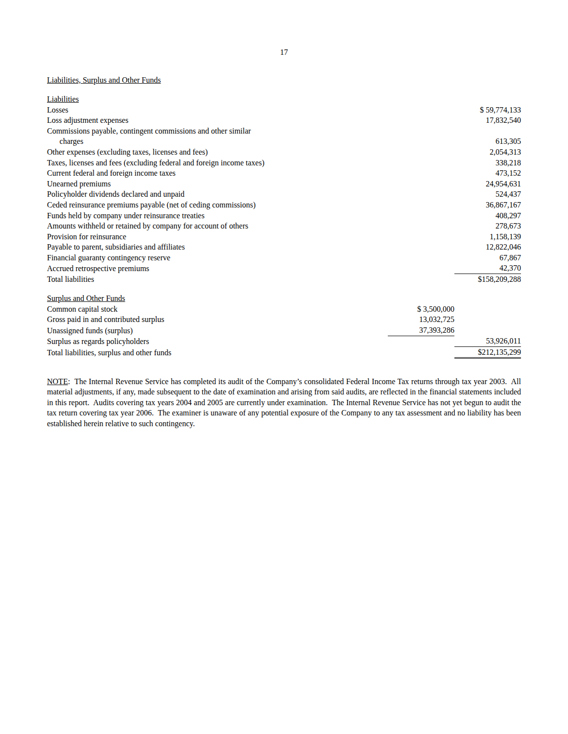17
Liabilities, Surplus and Other Funds
| Liabilities | | |
| Losses | | $ 59,774,133 |
| Loss adjustment expenses | | 17,832,540 |
| Commissions payable, contingent commissions and other similar | | |
| charges | | 613,305 |
| Other expenses (excluding taxes, licenses and fees) | | 2,054,313 |
| Taxes, licenses and fees (excluding federal and foreign income taxes) | | 338,218 |
| Current federal and foreign income taxes | | 473,152 |
| Unearned premiums | | 24,954,631 |
| Policyholder dividends declared and unpaid | | 524,437 |
| Ceded reinsurance premiums payable (net of ceding commissions) | | 36,867,167 |
| Funds held by company under reinsurance treaties | | 408,297 |
| Amounts withheld or retained by company for account of others | | 278,673 |
| Provision for reinsurance | | 1,158,139 |
| Payable to parent, subsidiaries and affiliates | | 12,822,046 |
| Financial guaranty contingency reserve | | 67,867 |
| Accrued retrospective premiums | | 42,370 |
| Total liabilities | | $158,209,288 |
| Surplus and Other Funds | | |
| Common capital stock | $ 3,500,000 | |
| Gross paid in and contributed surplus | 13,032,725 | |
| Unassigned funds (surplus) | 37,393,286 | |
| Surplus as regards policyholders | | 53,926,011 |
| Total liabilities, surplus and other funds | | $212,135,299 |
NOTE: The Internal Revenue Service has completed its audit of the Company’s consolidated Federal Income Tax returns through tax year 2003. All material adjustments, if any, made subsequent to the date of examination and arising from said audits, are reflected in the financial statements included in this report. Audits covering tax years 2004 and 2005 are currently under examination. The Internal Revenue Service has not yet begun to audit the tax return covering tax year 2006. The examiner is unaware of any potential exposure of the Company to any tax assessment and no liability has been established herein relative to such contingency.